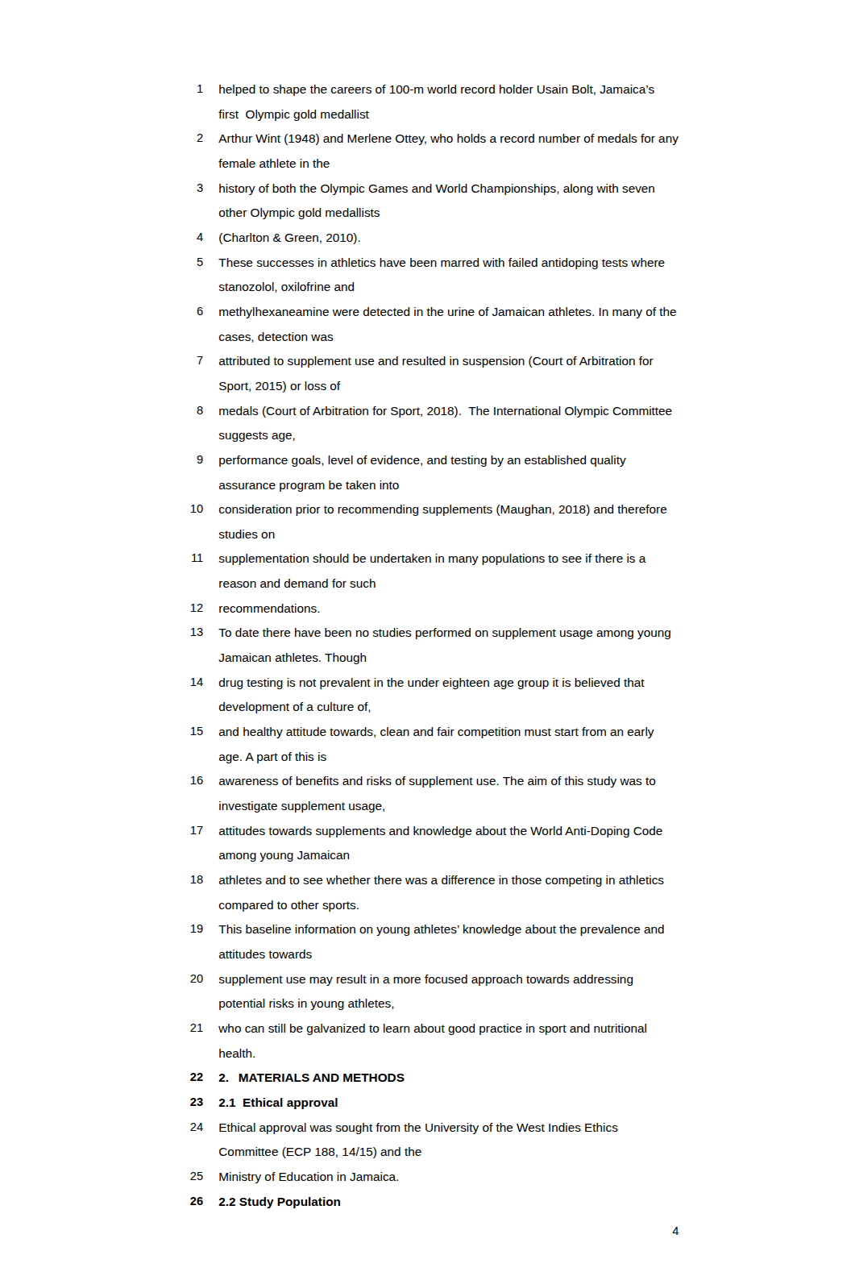helped to shape the careers of 100-m world record holder Usain Bolt, Jamaica’s first Olympic gold medallist
Arthur Wint (1948) and Merlene Ottey, who holds a record number of medals for any female athlete in the
history of both the Olympic Games and World Championships, along with seven other Olympic gold medallists
(Charlton & Green, 2010).
These successes in athletics have been marred with failed antidoping tests where stanozolol, oxilofrine and
methylhexaneamine were detected in the urine of Jamaican athletes. In many of the cases, detection was
attributed to supplement use and resulted in suspension (Court of Arbitration for Sport, 2015) or loss of
medals (Court of Arbitration for Sport, 2018). The International Olympic Committee suggests age,
performance goals, level of evidence, and testing by an established quality assurance program be taken into
consideration prior to recommending supplements (Maughan, 2018) and therefore studies on
supplementation should be undertaken in many populations to see if there is a reason and demand for such
recommendations.
To date there have been no studies performed on supplement usage among young Jamaican athletes. Though
drug testing is not prevalent in the under eighteen age group it is believed that development of a culture of,
and healthy attitude towards, clean and fair competition must start from an early age. A part of this is
awareness of benefits and risks of supplement use. The aim of this study was to investigate supplement usage,
attitudes towards supplements and knowledge about the World Anti-Doping Code among young Jamaican
athletes and to see whether there was a difference in those competing in athletics compared to other sports.
This baseline information on young athletes’ knowledge about the prevalence and attitudes towards
supplement use may result in a more focused approach towards addressing potential risks in young athletes,
who can still be galvanized to learn about good practice in sport and nutritional health.
2. MATERIALS AND METHODS
2.1 Ethical approval
Ethical approval was sought from the University of the West Indies Ethics Committee (ECP 188, 14/15) and the
Ministry of Education in Jamaica.
2.2 Study Population
4